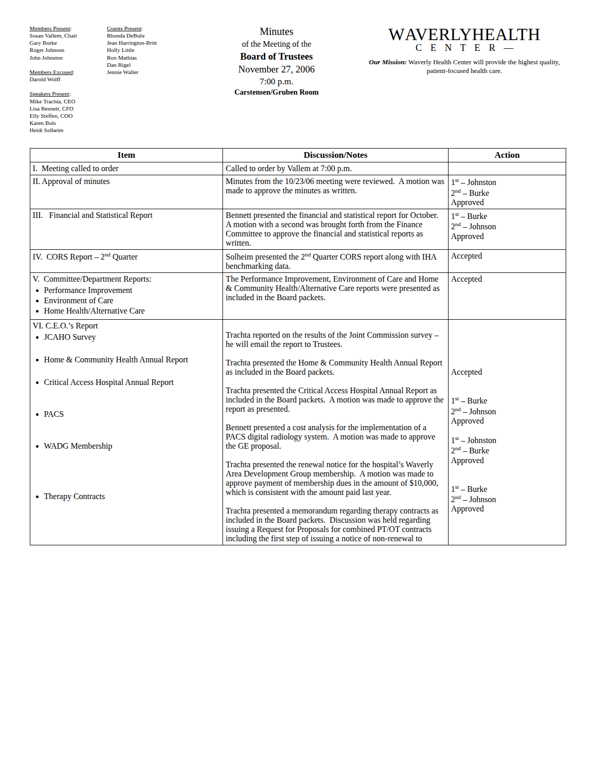Members Present:
Susan Vallem, Chair
Gary Burke
Roger Johnson
John Johnston
Members Excused:
Darold Wolff
Speakers Present:
Mike Trachta, CEO
Lisa Bennett, CFO
Elly Steffen, COO
Karen Buls
Heidi Solheim
Guests Present:
Rhonda DeBuhr
Jean Harrington-Britt
Holly Little
Ron Mathias
Dan Rigel
Jennie Waller
Minutes
of the Meeting of the
Board of Trustees
November 27, 2006
7:00 p.m.
Carstensen/Gruben Room
WAVERLYHEALTH
C E N T E R —
Our Mission: Waverly Health Center will provide the highest quality, patient-focused health care.
| Item | Discussion/Notes | Action |
| --- | --- | --- |
| I. Meeting called to order | Called to order by Vallem at 7:00 p.m. | |
| II. Approval of minutes | Minutes from the 10/23/06 meeting were reviewed. A motion was made to approve the minutes as written. | 1 st – Johnston 2 nd – Burke Approved |
| III. Financial and Statistical Report | Bennett presented the financial and statistical report for October. A motion with a second was brought forth from the Finance Committee to approve the financial and statistical reports as written. | 1 st – Burke 2 nd – Johnson Approved |
| IV. CORS Report – 2 nd Quarter | Solheim presented the 2 nd Quarter CORS report along with IHA benchmarking data. | Accepted |
| V. Committee/Department Reports: Performance Improvement Environment of Care Home Health/Alternative Care | The Performance Improvement, Environment of Care and Home & Community Health/Alternative Care reports were presented as included in the Board packets. | Accepted |
| VI. C.E.O.’s Report JCAHO Survey Home & Community Health Annual Report Critical Access Hospital Annual Report PACS WADG Membership Therapy Contracts | Trachta reported on the results of the Joint Commission survey – he will email the report to Trustees. Trachta presented the Home & Community Health Annual Report as included in the Board packets. Trachta presented the Critical Access Hospital Annual Report as included in the Board packets. A motion was made to approve the report as presented. Bennett presented a cost analysis for the implementation of a PACS digital radiology system. A motion was made to approve the GE proposal. Trachta presented the renewal notice for the hospital’s Waverly Area Development Group membership. A motion was made to approve payment of membership dues in the amount of $10,000, which is consistent with the amount paid last year. Trachta presented a memorandum regarding therapy contracts as included in the Board packets. Discussion was held regarding issuing a Request for Proposals for combined PT/OT contracts including the first step of issuing a notice of non-renewal to | Accepted 1 st – Burke 2 nd – Johnson Approved 1 st – Johnston 2 nd – Burke Approved 1 st – Burke 2 nd – Johnson Approved |